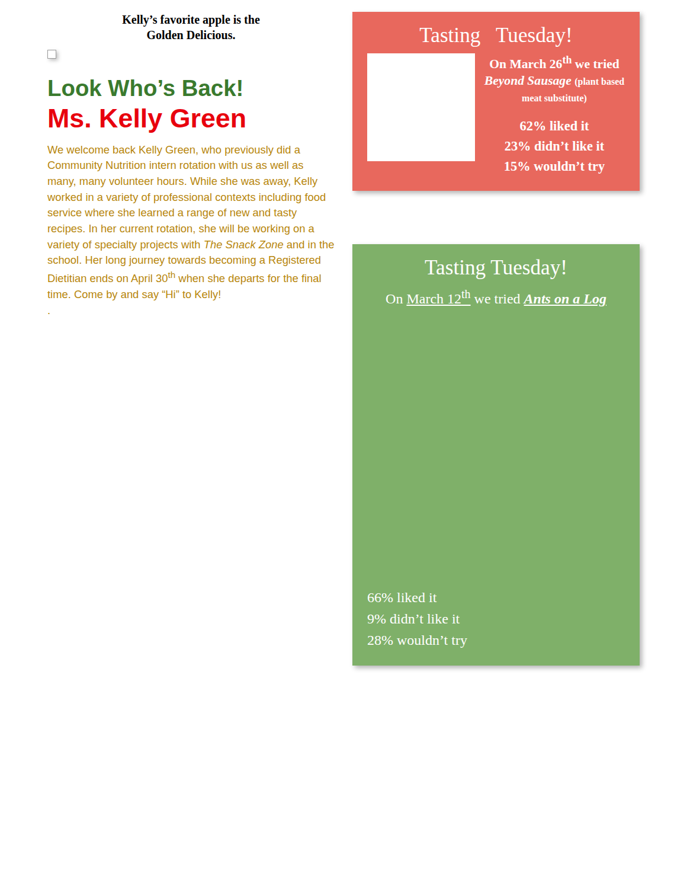Kelly’s favorite apple is the
Golden Delicious.
Look Who’s Back!
Ms. Kelly Green
We welcome back Kelly Green, who previously did a Community Nutrition intern rotation with us as well as many, many volunteer hours. While she was away, Kelly worked in a variety of professional contexts including food service where she learned a range of new and tasty recipes. In her current rotation, she will be working on a variety of specialty projects with The Snack Zone and in the school. Her long journey towards becoming a Registered Dietitian ends on April 30th when she departs for the final time. Come by and say “Hi” to Kelly!
.
Tasting Tuesday!
On March 26th we tried Beyond Sausage (plant based meat substitute)
62% liked it
23% didn’t like it
15% wouldn’t try
Tasting Tuesday!
On March 12th we tried Ants on a Log
66% liked it
9% didn’t like it
28% wouldn’t try